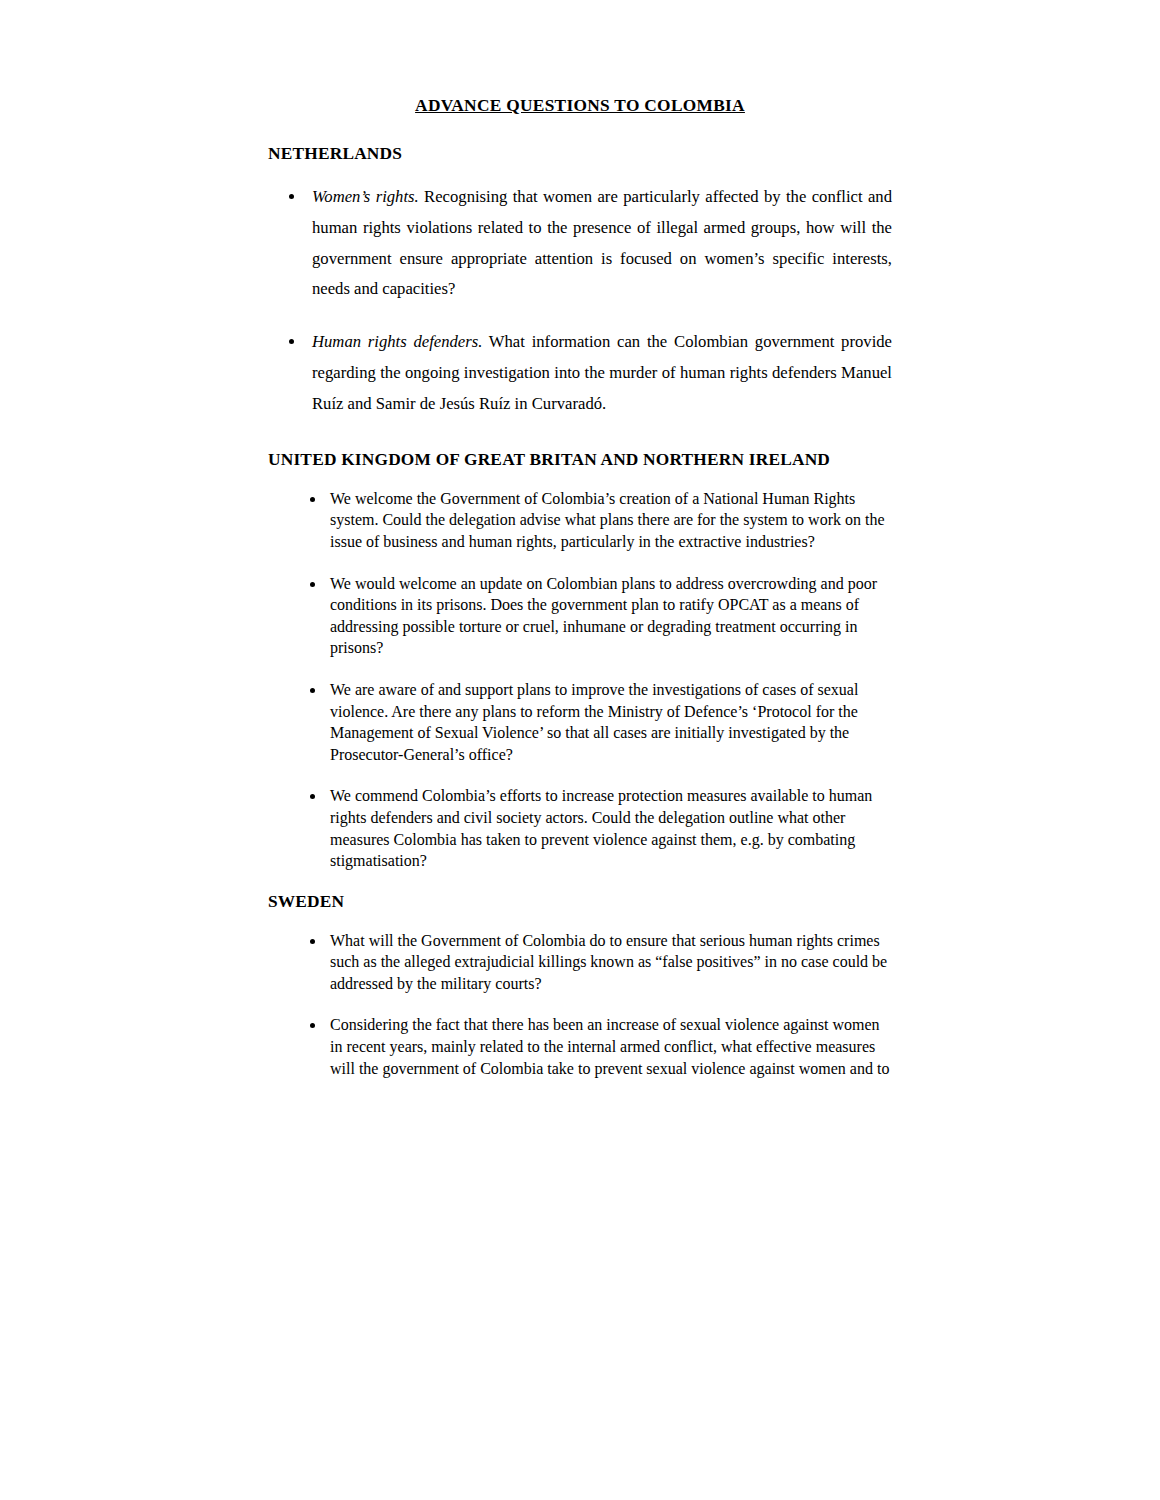ADVANCE QUESTIONS TO COLOMBIA
NETHERLANDS
Women’s rights. Recognising that women are particularly affected by the conflict and human rights violations related to the presence of illegal armed groups, how will the government ensure appropriate attention is focused on women’s specific interests, needs and capacities?
Human rights defenders. What information can the Colombian government provide regarding the ongoing investigation into the murder of human rights defenders Manuel Ruíz and Samir de Jesús Ruíz in Curvaradó.
UNITED KINGDOM OF GREAT BRITAN AND NORTHERN IRELAND
We welcome the Government of Colombia’s creation of a National Human Rights system. Could the delegation advise what plans there are for the system to work on the issue of business and human rights, particularly in the extractive industries?
We would welcome an update on Colombian plans to address overcrowding and poor conditions in its prisons. Does the government plan to ratify OPCAT as a means of addressing possible torture or cruel, inhumane or degrading treatment occurring in prisons?
We are aware of and support plans to improve the investigations of cases of sexual violence. Are there any plans to reform the Ministry of Defence’s ‘Protocol for the Management of Sexual Violence’ so that all cases are initially investigated by the Prosecutor-General’s office?
We commend Colombia’s efforts to increase protection measures available to human rights defenders and civil society actors. Could the delegation outline what other measures Colombia has taken to prevent violence against them, e.g. by combating stigmatisation?
SWEDEN
What will the Government of Colombia do to ensure that serious human rights crimes such as the alleged extrajudicial killings known as “false positives” in no case could be addressed by the military courts?
Considering the fact that there has been an increase of sexual violence against women in recent years, mainly related to the internal armed conflict, what effective measures will the government of Colombia take to prevent sexual violence against women and to